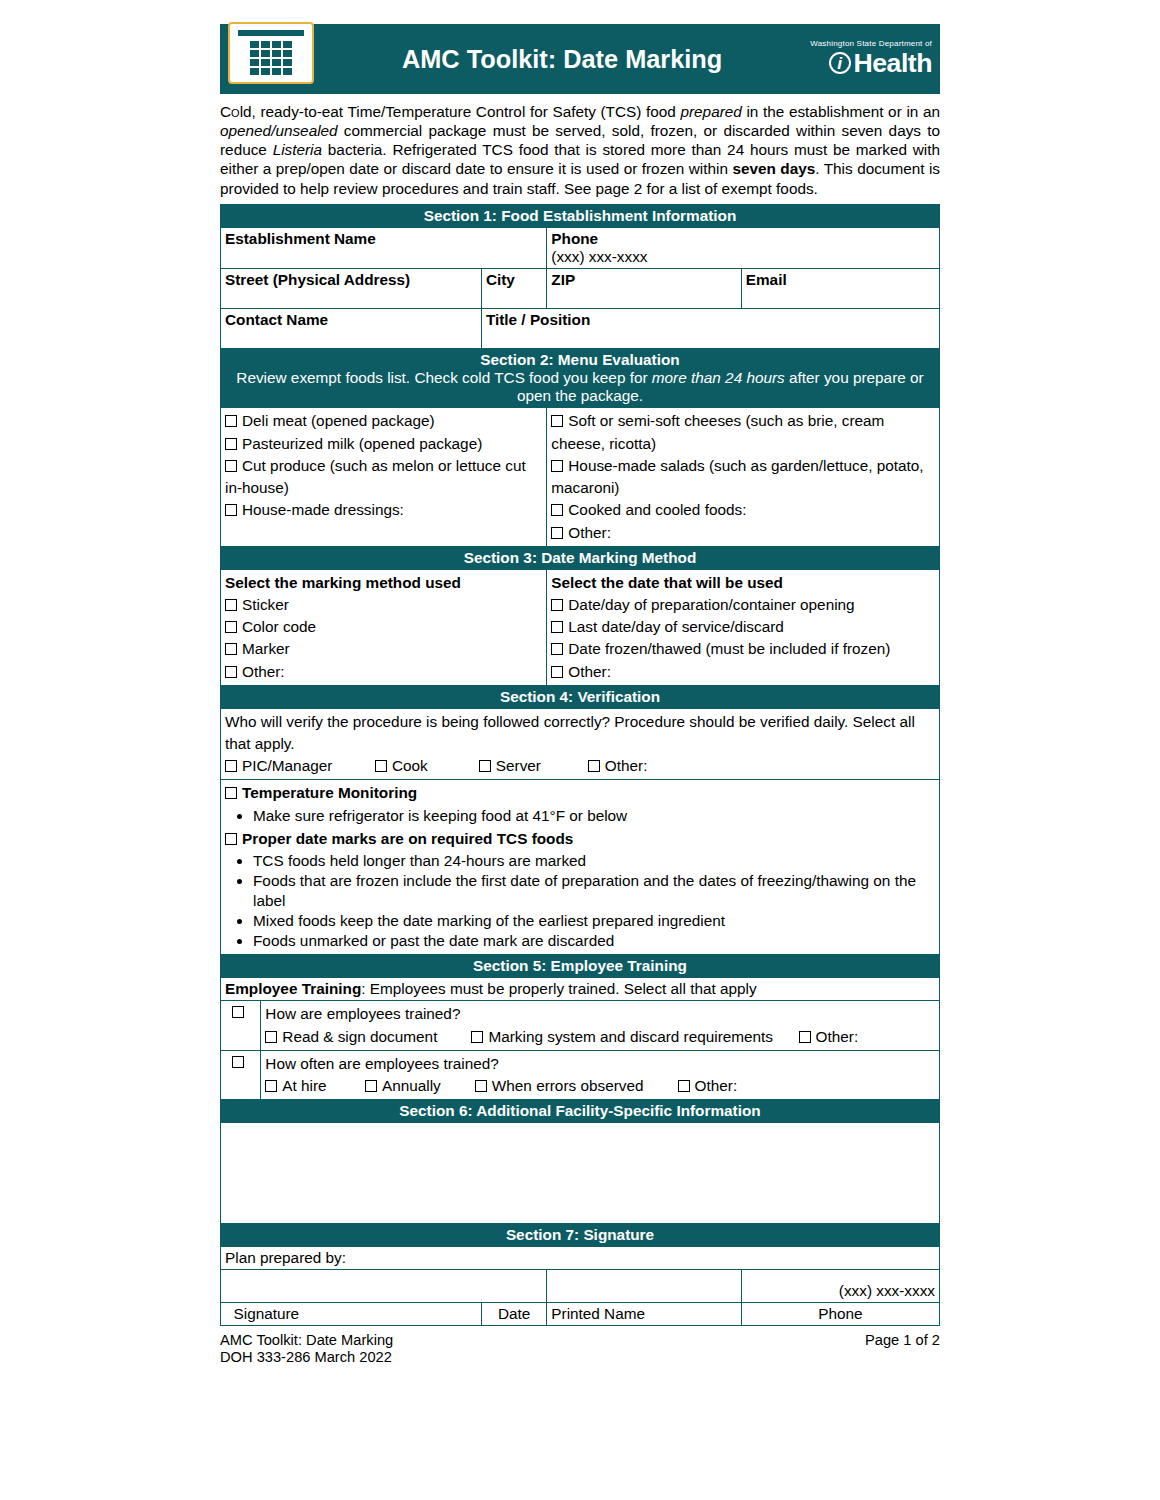AMC Toolkit: Date Marking
Washington State Department of
i Health
Cold, ready-to-eat Time/Temperature Control for Safety (TCS) food prepared in the establishment or in an opened/unsealed commercial package must be served, sold, frozen, or discarded within seven days to reduce Listeria bacteria. Refrigerated TCS food that is stored more than 24 hours must be marked with either a prep/open date or discard date to ensure it is used or frozen within seven days. This document is provided to help review procedures and train staff. See page 2 for a list of exempt foods.
| Section 1: Food Establishment Information |
| Establishment Name | Phone (xxx) xxx-xxxx |
| Street (Physical Address) | City | ZIP | Email |
| Contact Name | Title / Position |
| Section 2: Menu Evaluation Review exempt foods list. Check cold TCS food you keep for more than 24 hours after you prepare or open the package. |
| Deli meat (opened package) Pasteurized milk (opened package) Cut produce (such as melon or lettuce cut in-house) House-made dressings: | Soft or semi-soft cheeses (such as brie, cream cheese, ricotta) House-made salads (such as garden/lettuce, potato, macaroni) Cooked and cooled foods: Other: |
| Section 3: Date Marking Method |
| Select the marking method used Sticker Color code Marker Other: | Select the date that will be used Date/day of preparation/container opening Last date/day of service/discard Date frozen/thawed (must be included if frozen) Other: |
| Section 4: Verification |
| Who will verify the procedure is being followed correctly? Procedure should be verified daily. Select all that apply. PIC/Manager Cook Server Other: |
| Temperature Monitoring Make sure refrigerator is keeping food at 41°F or below Proper date marks are on required TCS foods TCS foods held longer than 24-hours are marked Foods that are frozen include the first date of preparation and the dates of freezing/thawing on the label Mixed foods keep the date marking of the earliest prepared ingredient Foods unmarked or past the date mark are discarded |
| Section 5: Employee Training |
| Employee Training : Employees must be properly trained. Select all that apply |
| | How are employees trained? Read & sign document Marking system and discard requirements Other: |
| | How often are employees trained? At hire Annually When errors observed Other: |
| Section 6: Additional Facility-Specific Information |
| Section 7: Signature |
| Plan prepared by: |
| | | (xxx) xxx-xxxx |
| Signature | Date | Printed Name | Phone |
AMC Toolkit: Date Marking
DOH 333-286 March 2022
Page 1 of 2